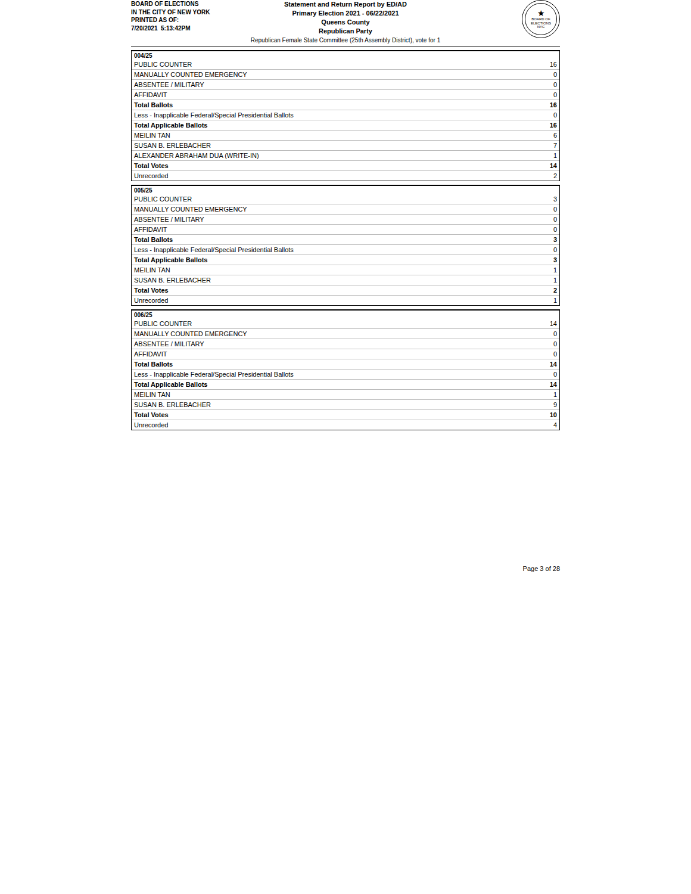BOARD OF ELECTIONS
IN THE CITY OF NEW YORK
PRINTED AS OF:
7/20/2021 5:13:42PM
Statement and Return Report by ED/AD
Primary Election 2021 - 06/22/2021
Queens County
Republican Party
Republican Female State Committee (25th Assembly District), vote for 1
★
BOARD OF
ELECTIONS
NYC
004/25
| PUBLIC COUNTER | 16 |
| MANUALLY COUNTED EMERGENCY | 0 |
| ABSENTEE / MILITARY | 0 |
| AFFIDAVIT | 0 |
| Total Ballots | 16 |
| Less - Inapplicable Federal/Special Presidential Ballots | 0 |
| Total Applicable Ballots | 16 |
| MEILIN TAN | 6 |
| SUSAN B. ERLEBACHER | 7 |
| ALEXANDER ABRAHAM DUA (WRITE-IN) | 1 |
| Total Votes | 14 |
| Unrecorded | 2 |
005/25
| PUBLIC COUNTER | 3 |
| MANUALLY COUNTED EMERGENCY | 0 |
| ABSENTEE / MILITARY | 0 |
| AFFIDAVIT | 0 |
| Total Ballots | 3 |
| Less - Inapplicable Federal/Special Presidential Ballots | 0 |
| Total Applicable Ballots | 3 |
| MEILIN TAN | 1 |
| SUSAN B. ERLEBACHER | 1 |
| Total Votes | 2 |
| Unrecorded | 1 |
006/25
| PUBLIC COUNTER | 14 |
| MANUALLY COUNTED EMERGENCY | 0 |
| ABSENTEE / MILITARY | 0 |
| AFFIDAVIT | 0 |
| Total Ballots | 14 |
| Less - Inapplicable Federal/Special Presidential Ballots | 0 |
| Total Applicable Ballots | 14 |
| MEILIN TAN | 1 |
| SUSAN B. ERLEBACHER | 9 |
| Total Votes | 10 |
| Unrecorded | 4 |
Page 3 of 28